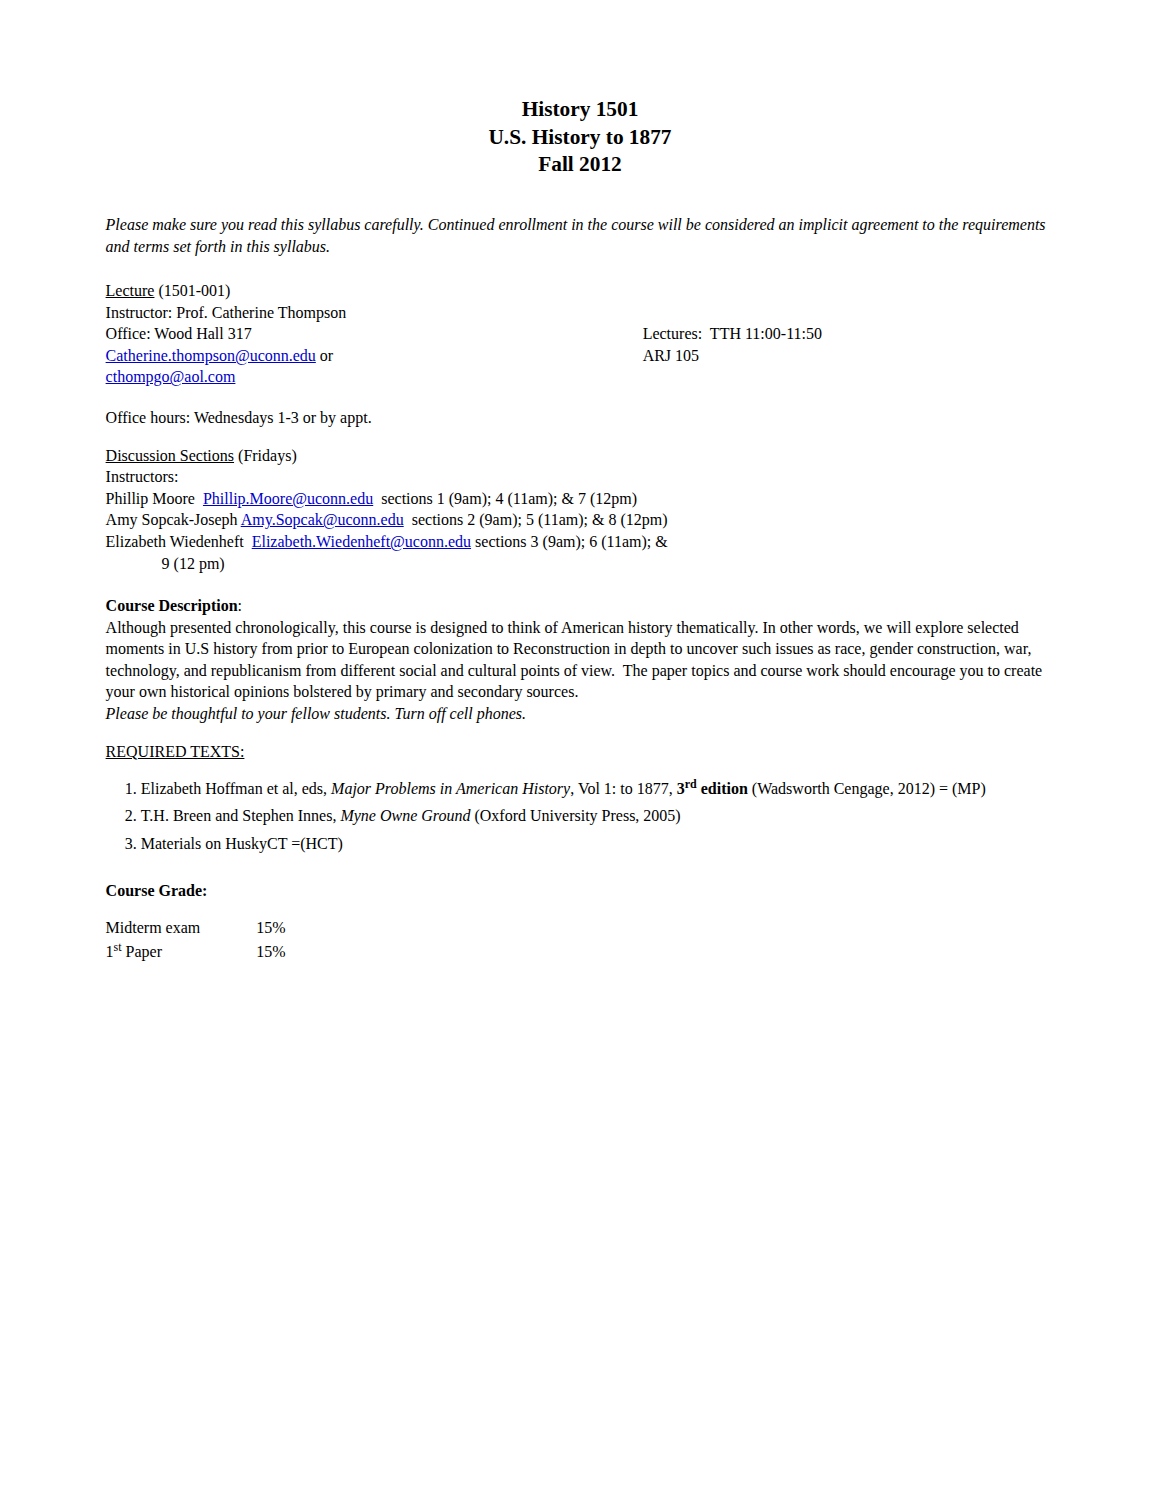History 1501
U.S. History to 1877
Fall 2012
Please make sure you read this syllabus carefully. Continued enrollment in the course will be considered an implicit agreement to the requirements and terms set forth in this syllabus.
| Lecture (1501-001) Instructor: Prof. Catherine Thompson Office: Wood Hall 317 Catherine.thompson@uconn.edu or cthompgo@aol.com | Lectures: TTH 11:00-11:50 ARJ 105 |
Office hours: Wednesdays 1-3 or by appt.
Discussion Sections (Fridays)
Instructors:
Phillip Moore Phillip.Moore@uconn.edu sections 1 (9am); 4 (11am); & 7 (12pm)
Amy Sopcak-Joseph Amy.Sopcak@uconn.edu sections 2 (9am); 5 (11am); & 8 (12pm)
Elizabeth Wiedenheft Elizabeth.Wiedenheft@uconn.edu sections 3 (9am); 6 (11am); &
9 (12 pm)
Course Description:
Although presented chronologically, this course is designed to think of American history thematically. In other words, we will explore selected moments in U.S history from prior to European colonization to Reconstruction in depth to uncover such issues as race, gender construction, war, technology, and republicanism from different social and cultural points of view. The paper topics and course work should encourage you to create your own historical opinions bolstered by primary and secondary sources.
Please be thoughtful to your fellow students. Turn off cell phones.
REQUIRED TEXTS:
Elizabeth Hoffman et al, eds, Major Problems in American History, Vol 1: to 1877, 3rd edition (Wadsworth Cengage, 2012) = (MP)
T.H. Breen and Stephen Innes, Myne Owne Ground (Oxford University Press, 2005)
Materials on HuskyCT =(HCT)
Course Grade:
| Midterm exam | 15% |
| 1 st Paper | 15% |